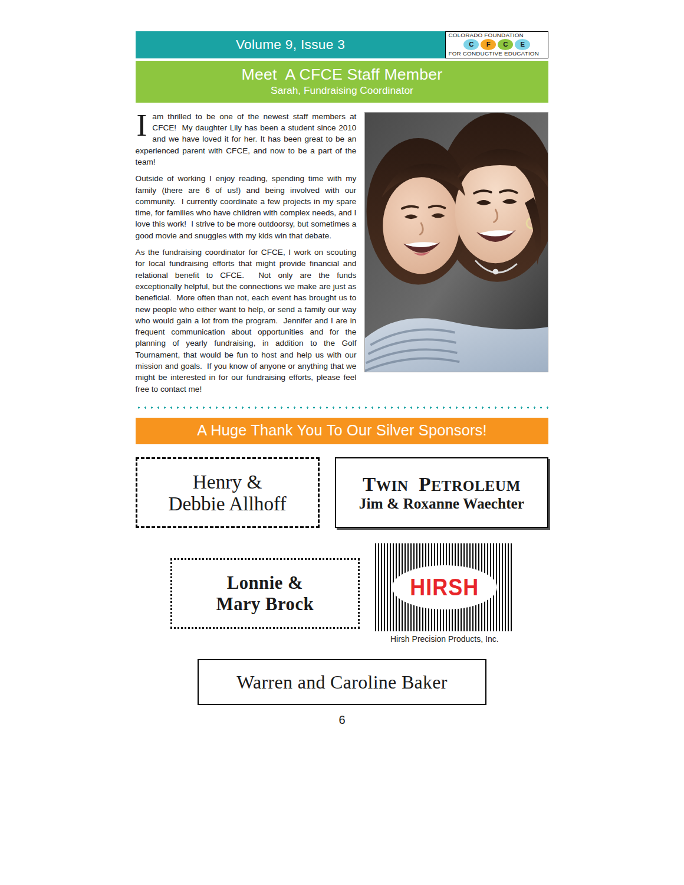Volume 9, Issue 3
COLORADO FOUNDATION
C
F
C
E
FOR CONDUCTIVE EDUCATION
Meet A CFCE Staff Member
Sarah, Fundraising Coordinator
Iam thrilled to be one of the newest staff members at CFCE! My daughter Lily has been a student since 2010 and we have loved it for her. It has been great to be an experienced parent with CFCE, and now to be a part of the team!
Outside of working I enjoy reading, spending time with my family (there are 6 of us!) and being involved with our community. I currently coordinate a few projects in my spare time, for families who have children with complex needs, and I love this work! I strive to be more outdoorsy, but sometimes a good movie and snuggles with my kids win that debate.
As the fundraising coordinator for CFCE, I work on scouting for local fundraising efforts that might provide financial and relational benefit to CFCE. Not only are the funds exceptionally helpful, but the connections we make are just as beneficial. More often than not, each event has brought us to new people who either want to help, or send a family our way who would gain a lot from the program. Jennifer and I are in frequent communication about opportunities and for the planning of yearly fundraising, in addition to the Golf Tournament, that would be fun to host and help us with our mission and goals. If you know of anyone or anything that we might be interested in for our fundraising efforts, please feel free to contact me!
A Huge Thank You To Our Silver Sponsors!
Henry &
Debbie Allhoff
TWIN PETROLEUM
Jim & Roxanne Waechter
Lonnie &
Mary Brock
HIRSH
Hirsh Precision Products, Inc.
Warren and Caroline Baker
6